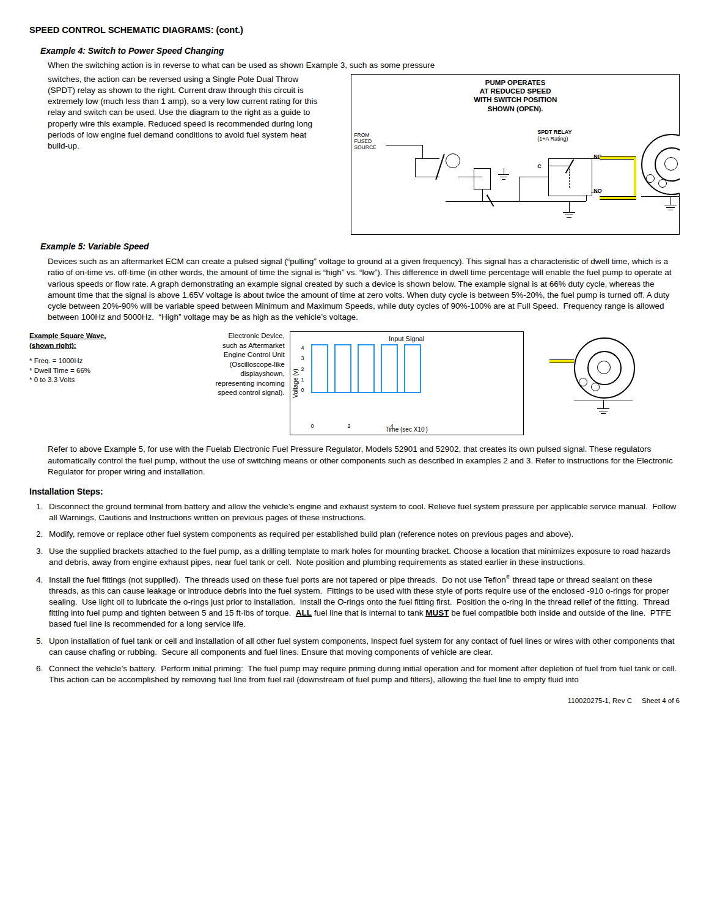SPEED CONTROL SCHEMATIC DIAGRAMS: (cont.)
Example 4: Switch to Power Speed Changing
When the switching action is in reverse to what can be used as shown Example 3, such as some pressure
switches, the action can be reversed using a Single Pole Dual Throw (SPDT) relay as shown to the right. Current draw through this circuit is extremely low (much less than 1 amp), so a very low current rating for this relay and switch can be used. Use the diagram to the right as a guide to properly wire this example. Reduced speed is recommended during long periods of low engine fuel demand conditions to avoid fuel system heat build-up.
PUMP OPERATES
AT REDUCED SPEED
WITH SWITCH POSITION
SHOWN (OPEN).
FROM
FUSED
SOURCE
SPDT RELAY
(1+A Rating)
NC
NO
C
Example 5: Variable Speed
Devices such as an aftermarket ECM can create a pulsed signal (“pulling” voltage to ground at a given frequency). This signal has a characteristic of dwell time, which is a ratio of on-time vs. off-time (in other words, the amount of time the signal is “high” vs. “low”). This difference in dwell time percentage will enable the fuel pump to operate at various speeds or flow rate. A graph demonstrating an example signal created by such a device is shown below. The example signal is at 66% duty cycle, whereas the amount time that the signal is above 1.65V voltage is about twice the amount of time at zero volts. When duty cycle is between 5%-20%, the fuel pump is turned off. A duty cycle between 20%-90% will be variable speed between Minimum and Maximum Speeds, while duty cycles of 90%-100% are at Full Speed. Frequency range is allowed between 100Hz and 5000Hz. “High” voltage may be as high as the vehicle’s voltage.
Example Square Wave,
(shown right):
* Freq. = 1000Hz
* Dwell Time = 66%
* 0 to 3.3 Volts
Electronic Device,
such as Aftermarket
Engine Control Unit
(Oscilloscope-like
displayshown,
representing incoming
speed control signal).
Input Signal
Voltage (v)
4
3
2
1
0
0 2 4
Time (sec X10 )
Refer to above Example 5, for use with the Fuelab Electronic Fuel Pressure Regulator, Models 52901 and 52902, that creates its own pulsed signal. These regulators automatically control the fuel pump, without the use of switching means or other components such as described in examples 2 and 3. Refer to instructions for the Electronic Regulator for proper wiring and installation.
Installation Steps:
Disconnect the ground terminal from battery and allow the vehicle’s engine and exhaust system to cool. Relieve fuel system pressure per applicable service manual. Follow all Warnings, Cautions and Instructions written on previous pages of these instructions.
Modify, remove or replace other fuel system components as required per established build plan (reference notes on previous pages and above).
Use the supplied brackets attached to the fuel pump, as a drilling template to mark holes for mounting bracket. Choose a location that minimizes exposure to road hazards and debris, away from engine exhaust pipes, near fuel tank or cell. Note position and plumbing requirements as stated earlier in these instructions.
Install the fuel fittings (not supplied). The threads used on these fuel ports are not tapered or pipe threads. Do not use Teflon® thread tape or thread sealant on these threads, as this can cause leakage or introduce debris into the fuel system. Fittings to be used with these style of ports require use of the enclosed -910 o-rings for proper sealing. Use light oil to lubricate the o-rings just prior to installation. Install the O-rings onto the fuel fitting first. Position the o-ring in the thread relief of the fitting. Thread fitting into fuel pump and tighten between 5 and 15 ft·lbs of torque. ALL fuel line that is internal to tank MUST be fuel compatible both inside and outside of the line. PTFE based fuel line is recommended for a long service life.
Upon installation of fuel tank or cell and installation of all other fuel system components, Inspect fuel system for any contact of fuel lines or wires with other components that can cause chafing or rubbing. Secure all components and fuel lines. Ensure that moving components of vehicle are clear.
Connect the vehicle’s battery. Perform initial priming: The fuel pump may require priming during initial operation and for moment after depletion of fuel from fuel tank or cell. This action can be accomplished by removing fuel line from fuel rail (downstream of fuel pump and filters), allowing the fuel line to empty fluid into
110020275-1, Rev C Sheet 4 of 6